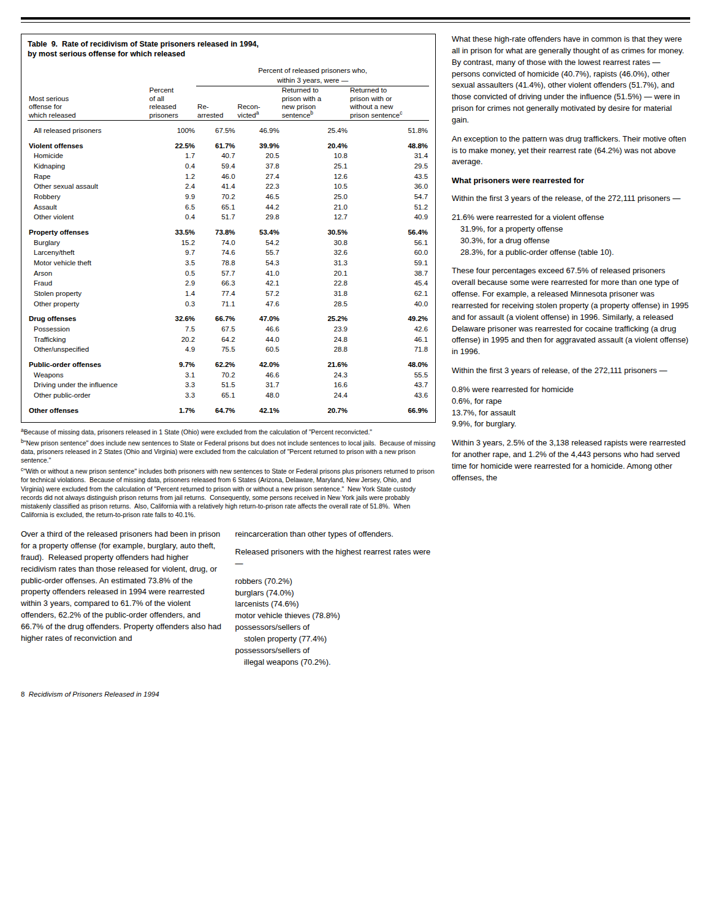Table 9. Rate of recidivism of State prisoners released in 1994,
by most serious offense for which released
| | | Percent of released prisoners who, |
| | | within 3 years, were — |
| | Percent | | | Returned to | Returned to |
| Most serious | of all | | | prison with a | prison with or |
| offense for | released | Re- | Recon- | new prison | without a new |
| which released | prisoners | arrested | victed a | sentence b | prison sentence c |
| All released prisoners | 100% | 67.5% | 46.9% | 25.4% | 51.8% |
| Violent offenses | 22.5% | 61.7% | 39.9% | 20.4% | 48.8% |
| Homicide | 1.7 | 40.7 | 20.5 | 10.8 | 31.4 |
| Kidnaping | 0.4 | 59.4 | 37.8 | 25.1 | 29.5 |
| Rape | 1.2 | 46.0 | 27.4 | 12.6 | 43.5 |
| Other sexual assault | 2.4 | 41.4 | 22.3 | 10.5 | 36.0 |
| Robbery | 9.9 | 70.2 | 46.5 | 25.0 | 54.7 |
| Assault | 6.5 | 65.1 | 44.2 | 21.0 | 51.2 |
| Other violent | 0.4 | 51.7 | 29.8 | 12.7 | 40.9 |
| Property offenses | 33.5% | 73.8% | 53.4% | 30.5% | 56.4% |
| Burglary | 15.2 | 74.0 | 54.2 | 30.8 | 56.1 |
| Larceny/theft | 9.7 | 74.6 | 55.7 | 32.6 | 60.0 |
| Motor vehicle theft | 3.5 | 78.8 | 54.3 | 31.3 | 59.1 |
| Arson | 0.5 | 57.7 | 41.0 | 20.1 | 38.7 |
| Fraud | 2.9 | 66.3 | 42.1 | 22.8 | 45.4 |
| Stolen property | 1.4 | 77.4 | 57.2 | 31.8 | 62.1 |
| Other property | 0.3 | 71.1 | 47.6 | 28.5 | 40.0 |
| Drug offenses | 32.6% | 66.7% | 47.0% | 25.2% | 49.2% |
| Possession | 7.5 | 67.5 | 46.6 | 23.9 | 42.6 |
| Trafficking | 20.2 | 64.2 | 44.0 | 24.8 | 46.1 |
| Other/unspecified | 4.9 | 75.5 | 60.5 | 28.8 | 71.8 |
| Public-order offenses | 9.7% | 62.2% | 42.0% | 21.6% | 48.0% |
| Weapons | 3.1 | 70.2 | 46.6 | 24.3 | 55.5 |
| Driving under the influence | 3.3 | 51.5 | 31.7 | 16.6 | 43.7 |
| Other public-order | 3.3 | 65.1 | 48.0 | 24.4 | 43.6 |
| Other offenses | 1.7% | 64.7% | 42.1% | 20.7% | 66.9% |
aBecause of missing data, prisoners released in 1 State (Ohio) were excluded from the calculation of "Percent reconvicted."
b"New prison sentence" does include new sentences to State or Federal prisons but does not include sentences to local jails. Because of missing data, prisoners released in 2 States (Ohio and Virginia) were excluded from the calculation of "Percent returned to prison with a new prison sentence."
c"With or without a new prison sentence" includes both prisoners with new sentences to State or Federal prisons plus prisoners returned to prison for technical violations. Because of missing data, prisoners released from 6 States (Arizona, Delaware, Maryland, New Jersey, Ohio, and Virginia) were excluded from the calculation of "Percent returned to prison with or without a new prison sentence." New York State custody records did not always distinguish prison returns from jail returns. Consequently, some persons received in New York jails were probably mistakenly classified as prison returns. Also, California with a relatively high return-to-prison rate affects the overall rate of 51.8%. When California is excluded, the return-to-prison rate falls to 40.1%.
Over a third of the released prisoners had been in prison for a property offense (for example, burglary, auto theft, fraud). Released property offenders had higher recidivism rates than those released for violent, drug, or public-order offenses. An estimated 73.8% of the property offenders released in 1994 were rearrested within 3 years, compared to 61.7% of the violent offenders, 62.2% of the public-order offenders, and 66.7% of the drug offenders. Property offenders also had higher rates of reconviction and
reincarceration than other types of offenders.
Released prisoners with the highest rearrest rates were —
robbers (70.2%)
burglars (74.0%)
larcenists (74.6%)
motor vehicle thieves (78.8%)
possessors/sellers of
stolen property (77.4%)
possessors/sellers of
illegal weapons (70.2%).
What these high-rate offenders have in common is that they were all in prison for what are generally thought of as crimes for money. By contrast, many of those with the lowest rearrest rates — persons convicted of homicide (40.7%), rapists (46.0%), other sexual assaulters (41.4%), other violent offenders (51.7%), and those convicted of driving under the influence (51.5%) — were in prison for crimes not generally motivated by desire for material gain.
An exception to the pattern was drug traffickers. Their motive often is to make money, yet their rearrest rate (64.2%) was not above average.
What prisoners were rearrested for
Within the first 3 years of the release, of the 272,111 prisoners —
21.6% were rearrested for a violent offense
31.9%, for a property offense
30.3%, for a drug offense
28.3%, for a public-order offense (table 10).
These four percentages exceed 67.5% of released prisoners overall because some were rearrested for more than one type of offense. For example, a released Minnesota prisoner was rearrested for receiving stolen property (a property offense) in 1995 and for assault (a violent offense) in 1996. Similarly, a released Delaware prisoner was rearrested for cocaine trafficking (a drug offense) in 1995 and then for aggravated assault (a violent offense) in 1996.
Within the first 3 years of release, of the 272,111 prisoners —
0.8% were rearrested for homicide
0.6%, for rape
13.7%, for assault
9.9%, for burglary.
Within 3 years, 2.5% of the 3,138 released rapists were rearrested for another rape, and 1.2% of the 4,443 persons who had served time for homicide were rearrested for a homicide. Among other offenses, the
8 Recidivism of Prisoners Released in 1994